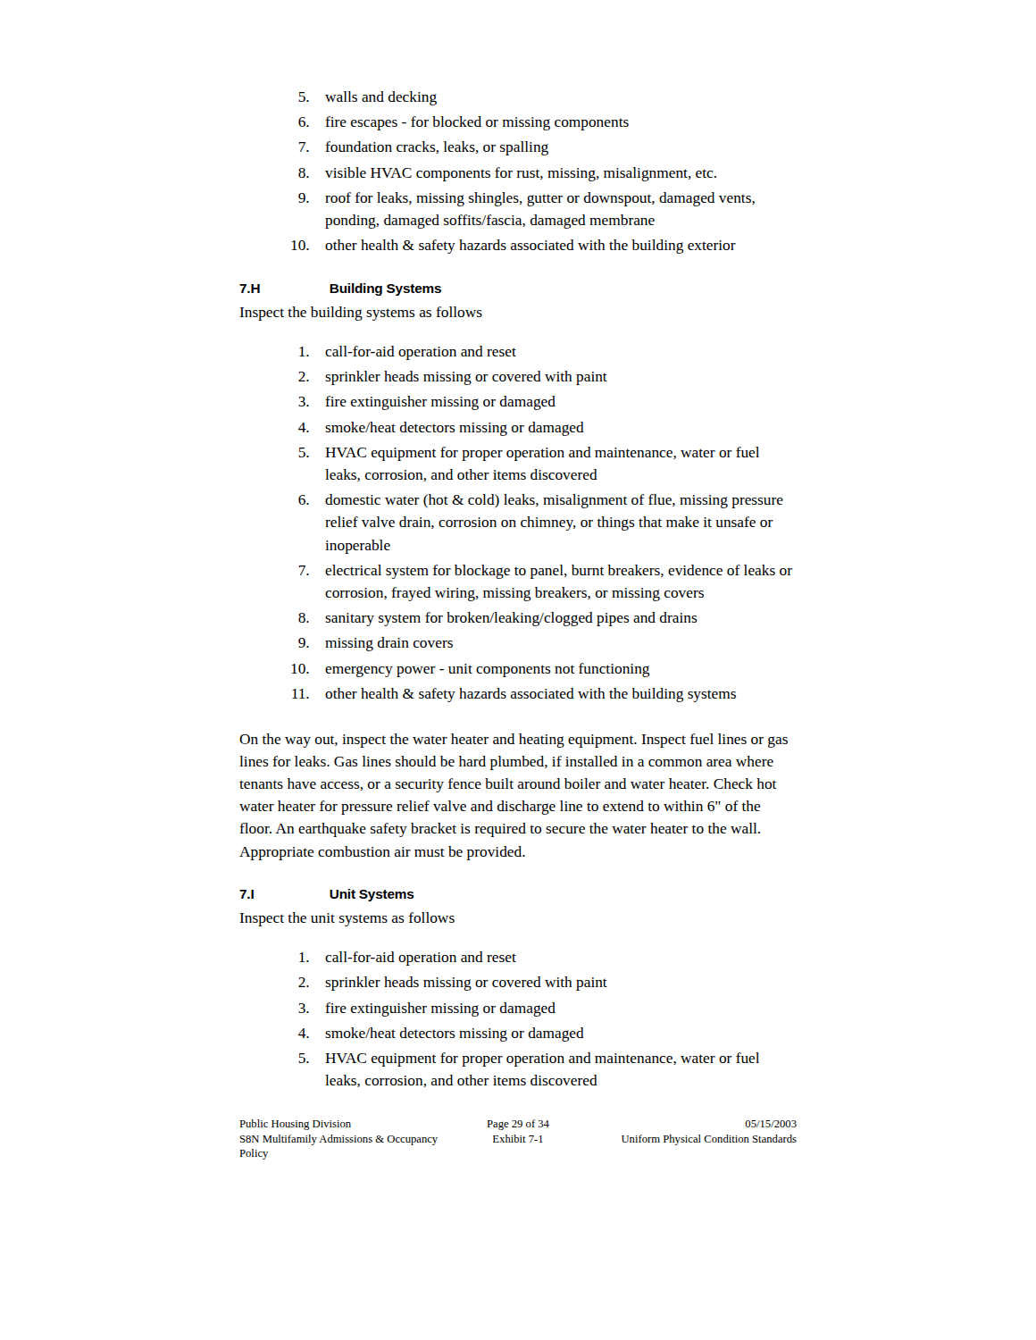5. walls and decking
6. fire escapes - for blocked or missing components
7. foundation cracks, leaks, or spalling
8. visible HVAC components for rust, missing, misalignment, etc.
9. roof for leaks, missing shingles, gutter or downspout, damaged vents, ponding, damaged soffits/fascia, damaged membrane
10. other health & safety hazards associated with the building exterior
7.HBuilding Systems
Inspect the building systems as follows
1. call-for-aid operation and reset
2. sprinkler heads missing or covered with paint
3. fire extinguisher missing or damaged
4. smoke/heat detectors missing or damaged
5. HVAC equipment for proper operation and maintenance, water or fuel leaks, corrosion, and other items discovered
6. domestic water (hot & cold) leaks, misalignment of flue, missing pressure relief valve drain, corrosion on chimney, or things that make it unsafe or inoperable
7. electrical system for blockage to panel, burnt breakers, evidence of leaks or corrosion, frayed wiring, missing breakers, or missing covers
8. sanitary system for broken/leaking/clogged pipes and drains
9. missing drain covers
10. emergency power - unit components not functioning
11. other health & safety hazards associated with the building systems
On the way out, inspect the water heater and heating equipment. Inspect fuel lines or gas lines for leaks. Gas lines should be hard plumbed, if installed in a common area where tenants have access, or a security fence built around boiler and water heater. Check hot water heater for pressure relief valve and discharge line to extend to within 6" of the floor. An earthquake safety bracket is required to secure the water heater to the wall. Appropriate combustion air must be provided.
7.IUnit Systems
Inspect the unit systems as follows
1. call-for-aid operation and reset
2. sprinkler heads missing or covered with paint
3. fire extinguisher missing or damaged
4. smoke/heat detectors missing or damaged
5. HVAC equipment for proper operation and maintenance, water or fuel leaks, corrosion, and other items discovered
| Public Housing Division | Page 29 of 34 | 05/15/2003 |
| S8N Multifamily Admissions & Occupancy Policy | Exhibit 7-1 | Uniform Physical Condition Standards |